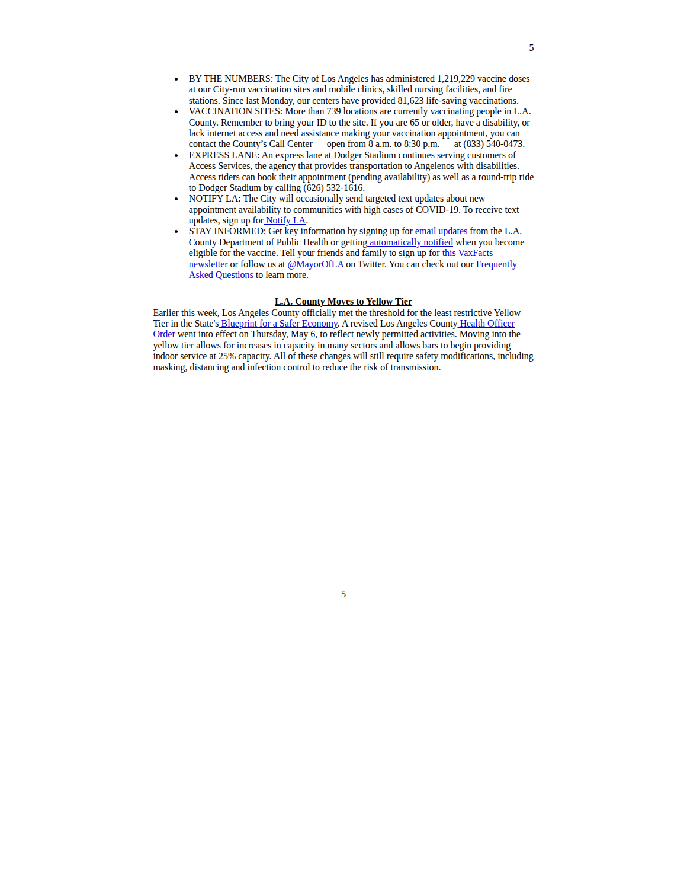5
BY THE NUMBERS: The City of Los Angeles has administered 1,219,229 vaccine doses at our City-run vaccination sites and mobile clinics, skilled nursing facilities, and fire stations. Since last Monday, our centers have provided 81,623 life-saving vaccinations.
VACCINATION SITES: More than 739 locations are currently vaccinating people in L.A. County. Remember to bring your ID to the site. If you are 65 or older, have a disability, or lack internet access and need assistance making your vaccination appointment, you can contact the County’s Call Center — open from 8 a.m. to 8:30 p.m. — at (833) 540-0473.
EXPRESS LANE: An express lane at Dodger Stadium continues serving customers of Access Services, the agency that provides transportation to Angelenos with disabilities. Access riders can book their appointment (pending availability) as well as a round-trip ride to Dodger Stadium by calling (626) 532-1616.
NOTIFY LA: The City will occasionally send targeted text updates about new appointment availability to communities with high cases of COVID-19. To receive text updates, sign up for Notify LA.
STAY INFORMED: Get key information by signing up for email updates from the L.A. County Department of Public Health or getting automatically notified when you become eligible for the vaccine. Tell your friends and family to sign up for this VaxFacts newsletter or follow us at @MayorOfLA on Twitter. You can check out our Frequently Asked Questions to learn more.
L.A. County Moves to Yellow Tier
Earlier this week, Los Angeles County officially met the threshold for the least restrictive Yellow Tier in the State's Blueprint for a Safer Economy. A revised Los Angeles County Health Officer Order went into effect on Thursday, May 6, to reflect newly permitted activities. Moving into the yellow tier allows for increases in capacity in many sectors and allows bars to begin providing indoor service at 25% capacity. All of these changes will still require safety modifications, including masking, distancing and infection control to reduce the risk of transmission.
5